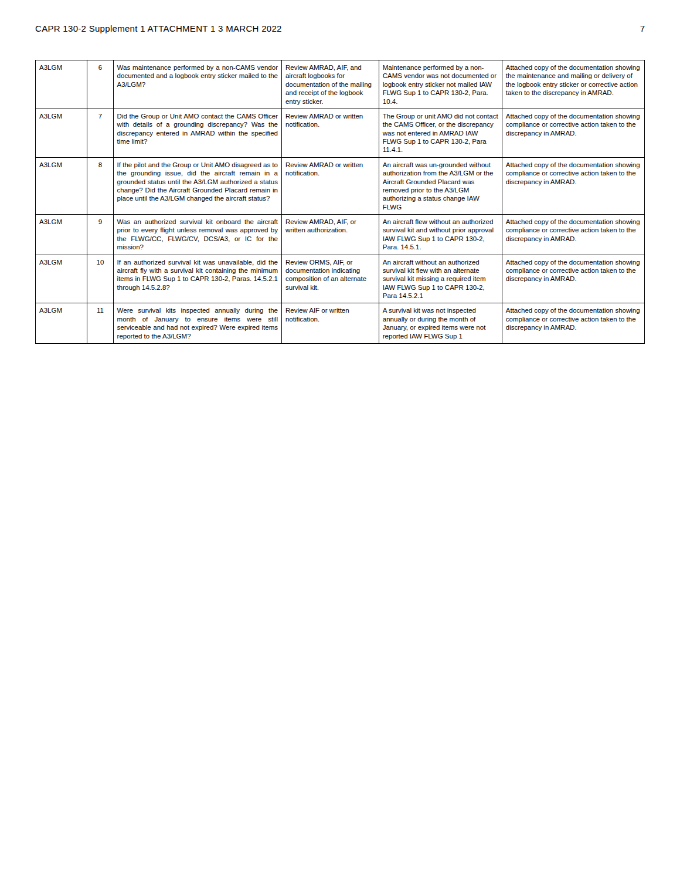CAPR 130-2 Supplement 1 ATTACHMENT 1 3 MARCH 2022
7
| A3LGM | 6 | Was maintenance performed by a non-CAMS vendor documented and a logbook entry sticker mailed to the A3/LGM? | Review AMRAD, AIF, and aircraft logbooks for documentation of the mailing and receipt of the logbook entry sticker. | Maintenance performed by a non-CAMS vendor was not documented or logbook entry sticker not mailed IAW FLWG Sup 1 to CAPR 130-2, Para. 10.4. | Attached copy of the documentation showing the maintenance and mailing or delivery of the logbook entry sticker or corrective action taken to the discrepancy in AMRAD. |
| A3LGM | 7 | Did the Group or Unit AMO contact the CAMS Officer with details of a grounding discrepancy? Was the discrepancy entered in AMRAD within the specified time limit? | Review AMRAD or written notification. | The Group or unit AMO did not contact the CAMS Officer, or the discrepancy was not entered in AMRAD IAW FLWG Sup 1 to CAPR 130-2, Para 11.4.1. | Attached copy of the documentation showing compliance or corrective action taken to the discrepancy in AMRAD. |
| A3LGM | 8 | If the pilot and the Group or Unit AMO disagreed as to the grounding issue, did the aircraft remain in a grounded status until the A3/LGM authorized a status change? Did the Aircraft Grounded Placard remain in place until the A3/LGM changed the aircraft status? | Review AMRAD or written notification. | An aircraft was un-grounded without authorization from the A3/LGM or the Aircraft Grounded Placard was removed prior to the A3/LGM authorizing a status change IAW FLWG | Attached copy of the documentation showing compliance or corrective action taken to the discrepancy in AMRAD. |
| A3LGM | 9 | Was an authorized survival kit onboard the aircraft prior to every flight unless removal was approved by the FLWG/CC, FLWG/CV, DCS/A3, or IC for the mission? | Review AMRAD, AIF, or written authorization. | An aircraft flew without an authorized survival kit and without prior approval IAW FLWG Sup 1 to CAPR 130-2, Para. 14.5.1. | Attached copy of the documentation showing compliance or corrective action taken to the discrepancy in AMRAD. |
| A3LGM | 10 | If an authorized survival kit was unavailable, did the aircraft fly with a survival kit containing the minimum items in FLWG Sup 1 to CAPR 130-2, Paras. 14.5.2.1 through 14.5.2.8? | Review ORMS, AIF, or documentation indicating composition of an alternate survival kit. | An aircraft without an authorized survival kit flew with an alternate survival kit missing a required item IAW FLWG Sup 1 to CAPR 130-2, Para 14.5.2.1 | Attached copy of the documentation showing compliance or corrective action taken to the discrepancy in AMRAD. |
| A3LGM | 11 | Were survival kits inspected annually during the month of January to ensure items were still serviceable and had not expired? Were expired items reported to the A3/LGM? | Review AIF or written notification. | A survival kit was not inspected annually or during the month of January, or expired items were not reported IAW FLWG Sup 1 | Attached copy of the documentation showing compliance or corrective action taken to the discrepancy in AMRAD. |